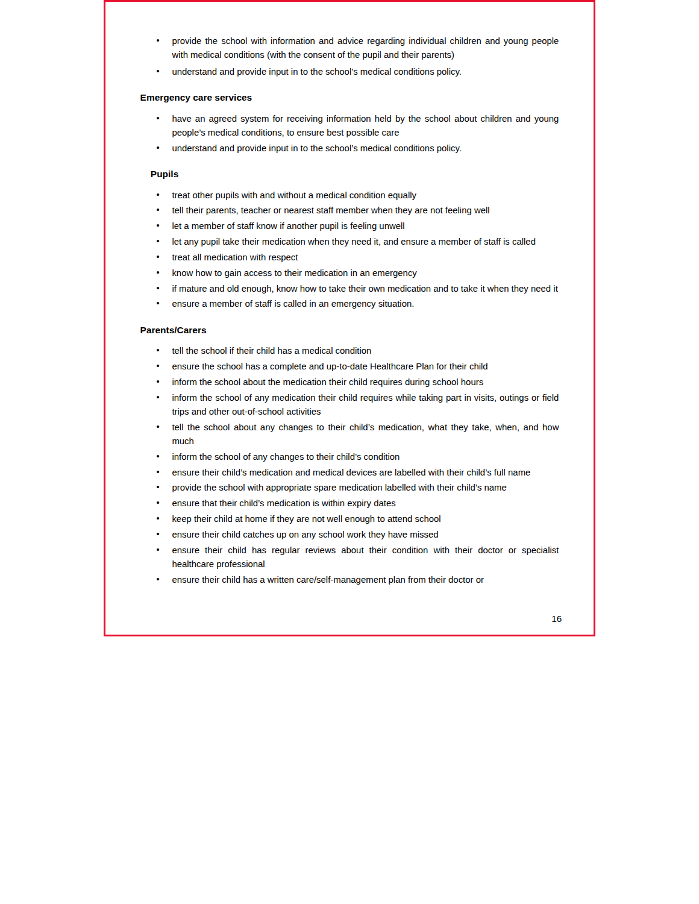provide the school with information and advice regarding individual children and young people with medical conditions (with the consent of the pupil and their parents)
understand and provide input in to the school’s medical conditions policy.
Emergency care services
have an agreed system for receiving information held by the school about children and young people’s medical conditions, to ensure best possible care
understand and provide input in to the school’s medical conditions policy.
Pupils
treat other pupils with and without a medical condition equally
tell their parents, teacher or nearest staff member when they are not feeling well
let a member of staff know if another pupil is feeling unwell
let any pupil take their medication when they need it, and ensure a member of staff is called
treat all medication with respect
know how to gain access to their medication in an emergency
if mature and old enough, know how to take their own medication and to take it when they need it
ensure a member of staff is called in an emergency situation.
Parents/Carers
tell the school if their child has a medical condition
ensure the school has a complete and up-to-date Healthcare Plan for their child
inform the school about the medication their child requires during school hours
inform the school of any medication their child requires while taking part in visits, outings or field trips and other out-of-school activities
tell the school about any changes to their child’s medication, what they take, when, and how much
inform the school of any changes to their child’s condition
ensure their child’s medication and medical devices are labelled with their child’s full name
provide the school with appropriate spare medication labelled with their child’s name
ensure that their child’s medication is within expiry dates
keep their child at home if they are not well enough to attend school
ensure their child catches up on any school work they have missed
ensure their child has regular reviews about their condition with their doctor or specialist healthcare professional
ensure their child has a written care/self-management plan from their doctor or
16